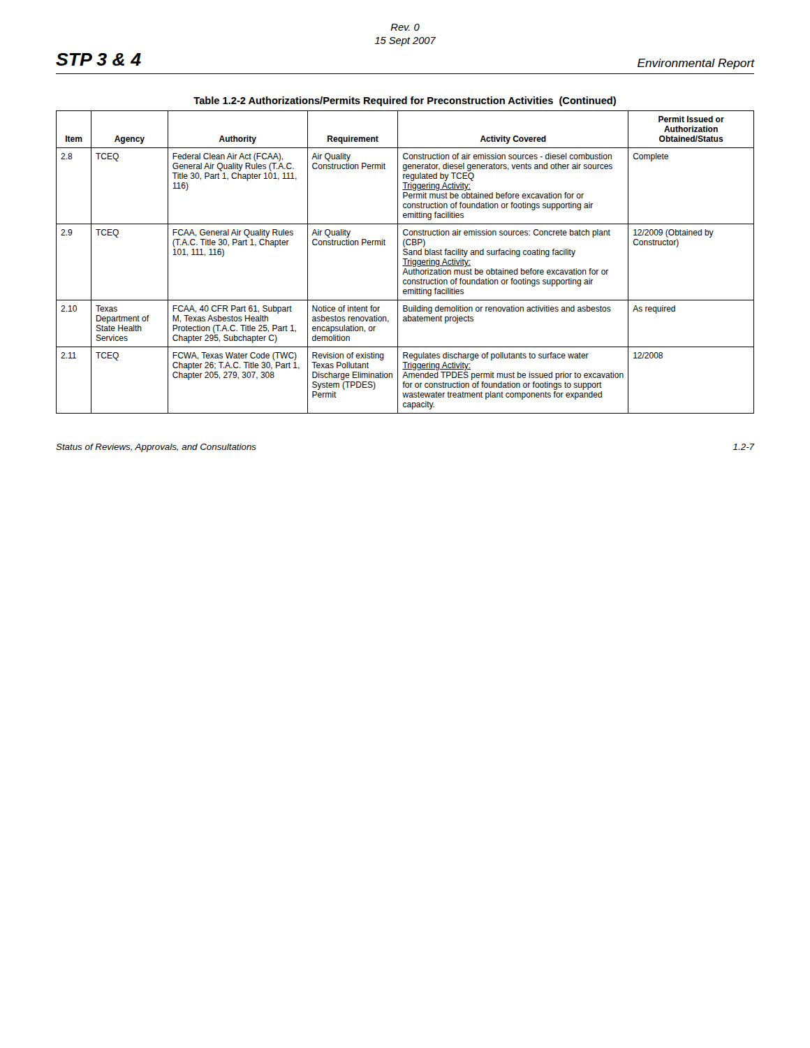Rev. 0
15 Sept 2007
STP 3 & 4
Environmental Report
Table 1.2-2 Authorizations/Permits Required for Preconstruction Activities (Continued)
| Item | Agency | Authority | Requirement | Activity Covered | Permit Issued or Authorization Obtained/Status |
| --- | --- | --- | --- | --- | --- |
| 2.8 | TCEQ | Federal Clean Air Act (FCAA), General Air Quality Rules (T.A.C. Title 30, Part 1, Chapter 101, 111, 116) | Air Quality Construction Permit | Construction of air emission sources - diesel combustion generator, diesel generators, vents and other air sources regulated by TCEQ Triggering Activity: Permit must be obtained before excavation for or construction of foundation or footings supporting air emitting facilities | Complete |
| 2.9 | TCEQ | FCAA, General Air Quality Rules (T.A.C. Title 30, Part 1, Chapter 101, 111, 116) | Air Quality Construction Permit | Construction air emission sources: Concrete batch plant (CBP) Sand blast facility and surfacing coating facility Triggering Activity: Authorization must be obtained before excavation for or construction of foundation or footings supporting air emitting facilities | 12/2009 (Obtained by Constructor) |
| 2.10 | Texas Department of State Health Services | FCAA, 40 CFR Part 61, Subpart M, Texas Asbestos Health Protection (T.A.C. Title 25, Part 1, Chapter 295, Subchapter C) | Notice of intent for asbestos renovation, encapsulation, or demolition | Building demolition or renovation activities and asbestos abatement projects | As required |
| 2.11 | TCEQ | FCWA, Texas Water Code (TWC) Chapter 26; T.A.C. Title 30, Part 1, Chapter 205, 279, 307, 308 | Revision of existing Texas Pollutant Discharge Elimination System (TPDES) Permit | Regulates discharge of pollutants to surface water Triggering Activity: Amended TPDES permit must be issued prior to excavation for or construction of foundation or footings to support wastewater treatment plant components for expanded capacity. | 12/2008 |
Status of Reviews, Approvals, and Consultations
1.2-7